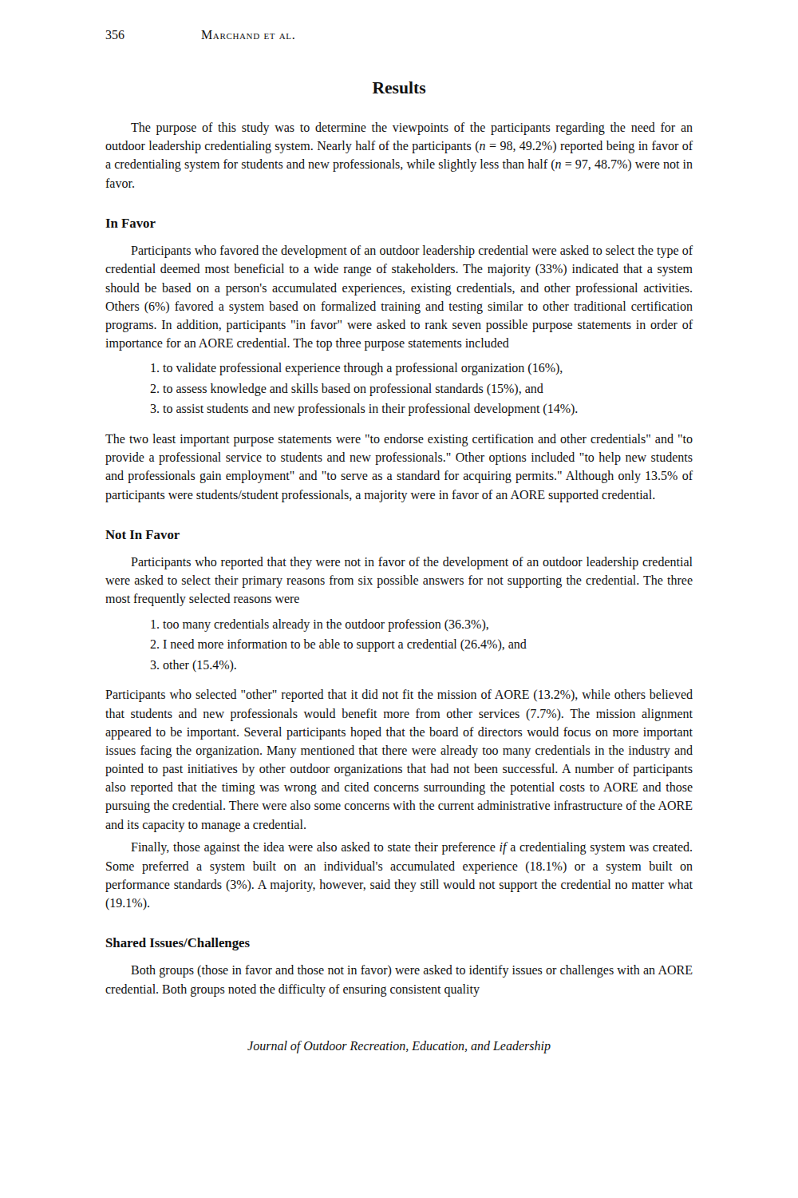356 Marchand et al.
Results
The purpose of this study was to determine the viewpoints of the participants regarding the need for an outdoor leadership credentialing system. Nearly half of the participants (n = 98, 49.2%) reported being in favor of a credentialing system for students and new professionals, while slightly less than half (n = 97, 48.7%) were not in favor.
In Favor
Participants who favored the development of an outdoor leadership credential were asked to select the type of credential deemed most beneficial to a wide range of stakeholders. The majority (33%) indicated that a system should be based on a person's accumulated experiences, existing credentials, and other professional activities. Others (6%) favored a system based on formalized training and testing similar to other traditional certification programs. In addition, participants "in favor" were asked to rank seven possible purpose statements in order of importance for an AORE credential. The top three purpose statements included
to validate professional experience through a professional organization (16%),
to assess knowledge and skills based on professional standards (15%), and
to assist students and new professionals in their professional development (14%).
The two least important purpose statements were "to endorse existing certification and other credentials" and "to provide a professional service to students and new professionals." Other options included "to help new students and professionals gain employment" and "to serve as a standard for acquiring permits." Although only 13.5% of participants were students/student professionals, a majority were in favor of an AORE supported credential.
Not In Favor
Participants who reported that they were not in favor of the development of an outdoor leadership credential were asked to select their primary reasons from six possible answers for not supporting the credential. The three most frequently selected reasons were
too many credentials already in the outdoor profession (36.3%),
I need more information to be able to support a credential (26.4%), and
other (15.4%).
Participants who selected "other" reported that it did not fit the mission of AORE (13.2%), while others believed that students and new professionals would benefit more from other services (7.7%). The mission alignment appeared to be important. Several participants hoped that the board of directors would focus on more important issues facing the organization. Many mentioned that there were already too many credentials in the industry and pointed to past initiatives by other outdoor organizations that had not been successful. A number of participants also reported that the timing was wrong and cited concerns surrounding the potential costs to AORE and those pursuing the credential. There were also some concerns with the current administrative infrastructure of the AORE and its capacity to manage a credential.
Finally, those against the idea were also asked to state their preference if a credentialing system was created. Some preferred a system built on an individual's accumulated experience (18.1%) or a system built on performance standards (3%). A majority, however, said they still would not support the credential no matter what (19.1%).
Shared Issues/Challenges
Both groups (those in favor and those not in favor) were asked to identify issues or challenges with an AORE credential. Both groups noted the difficulty of ensuring consistent quality
Journal of Outdoor Recreation, Education, and Leadership